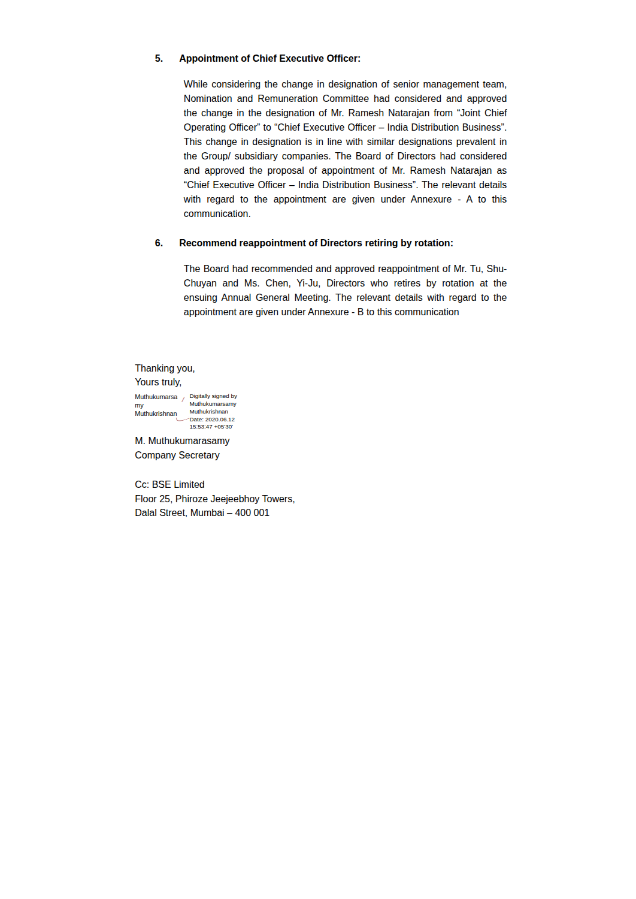5. Appointment of Chief Executive Officer:
While considering the change in designation of senior management team, Nomination and Remuneration Committee had considered and approved the change in the designation of Mr. Ramesh Natarajan from “Joint Chief Operating Officer” to “Chief Executive Officer – India Distribution Business”. This change in designation is in line with similar designations prevalent in the Group/ subsidiary companies. The Board of Directors had considered and approved the proposal of appointment of Mr. Ramesh Natarajan as “Chief Executive Officer – India Distribution Business”. The relevant details with regard to the appointment are given under Annexure - A to this communication.
6. Recommend reappointment of Directors retiring by rotation:
The Board had recommended and approved reappointment of Mr. Tu, Shu-Chuyan and Ms. Chen, Yi-Ju, Directors who retires by rotation at the ensuing Annual General Meeting. The relevant details with regard to the appointment are given under Annexure - B to this communication
Thanking you,
Yours truly,
Muthukumarsa my Muthukrishnan
/
Digitally signed by Muthukumarsamy Muthukrishnan Date: 2020.06.12 15:53:47 +05'30'
M. Muthukumarasamy
Company Secretary
Cc: BSE Limited
Floor 25, Phiroze Jeejeebhoy Towers,
Dalal Street, Mumbai – 400 001